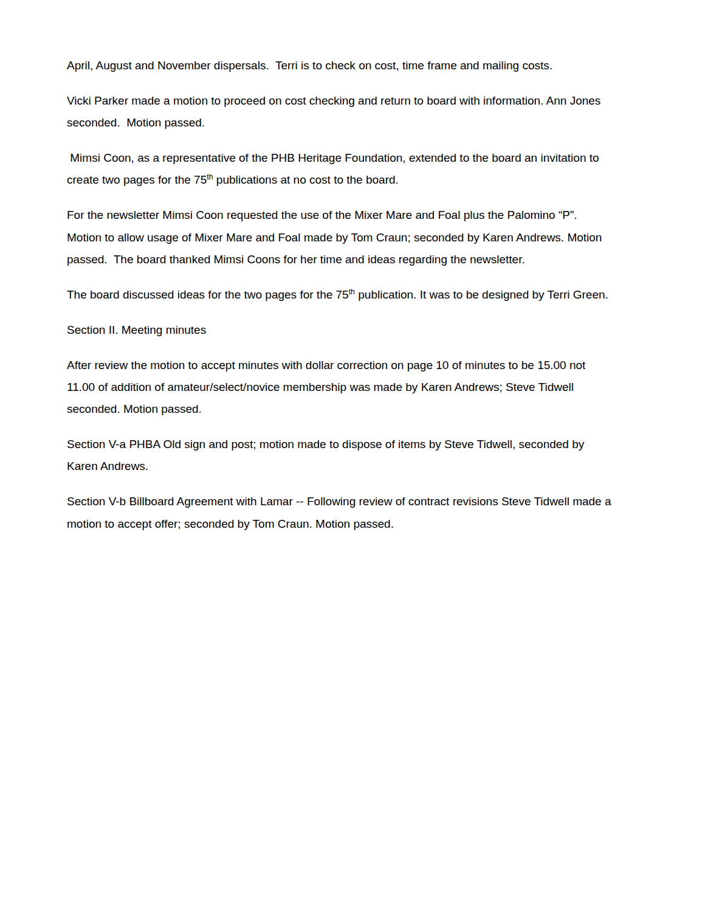April, August and November dispersals. Terri is to check on cost, time frame and mailing costs.
Vicki Parker made a motion to proceed on cost checking and return to board with information. Ann Jones seconded. Motion passed.
Mimsi Coon, as a representative of the PHB Heritage Foundation, extended to the board an invitation to create two pages for the 75th publications at no cost to the board.
For the newsletter Mimsi Coon requested the use of the Mixer Mare and Foal plus the Palomino “P”. Motion to allow usage of Mixer Mare and Foal made by Tom Craun; seconded by Karen Andrews. Motion passed. The board thanked Mimsi Coons for her time and ideas regarding the newsletter.
The board discussed ideas for the two pages for the 75th publication. It was to be designed by Terri Green.
Section II. Meeting minutes
After review the motion to accept minutes with dollar correction on page 10 of minutes to be 15.00 not 11.00 of addition of amateur/select/novice membership was made by Karen Andrews; Steve Tidwell seconded. Motion passed.
Section V-a PHBA Old sign and post; motion made to dispose of items by Steve Tidwell, seconded by Karen Andrews.
Section V-b Billboard Agreement with Lamar -- Following review of contract revisions Steve Tidwell made a motion to accept offer; seconded by Tom Craun. Motion passed.